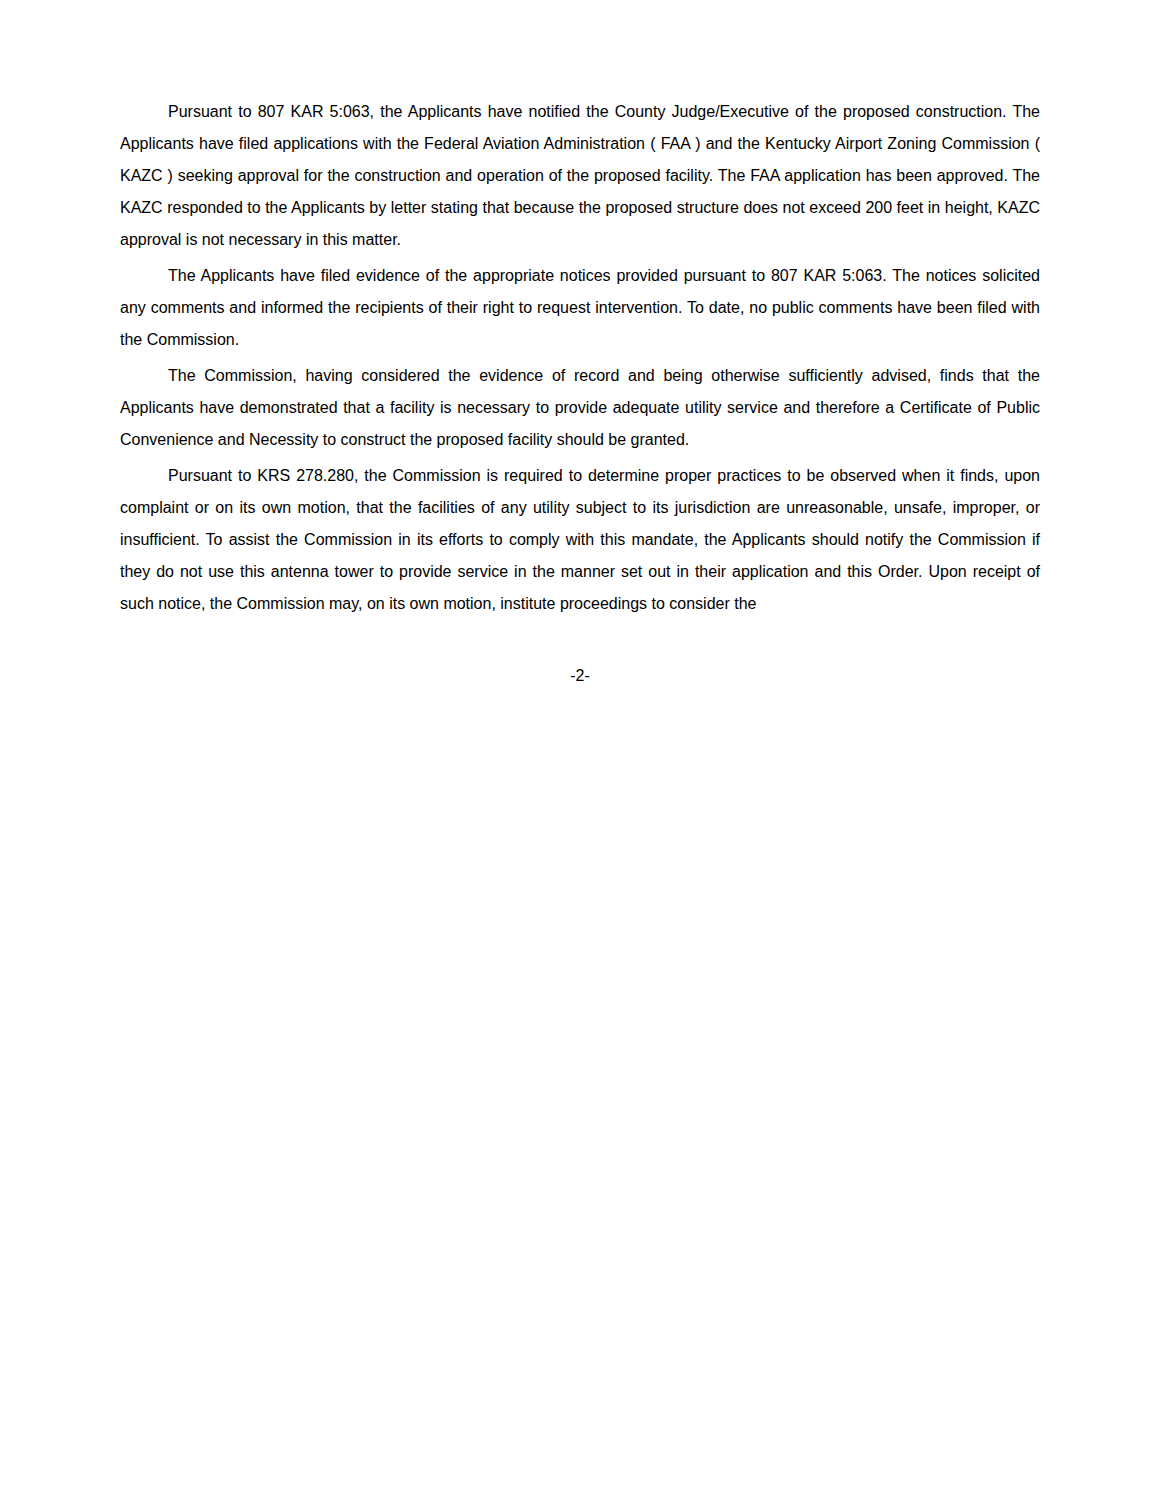Pursuant to 807 KAR 5:063, the Applicants have notified the County Judge/Executive of the proposed construction. The Applicants have filed applications with the Federal Aviation Administration ( FAA ) and the Kentucky Airport Zoning Commission ( KAZC ) seeking approval for the construction and operation of the proposed facility. The FAA application has been approved. The KAZC responded to the Applicants by letter stating that because the proposed structure does not exceed 200 feet in height, KAZC approval is not necessary in this matter.
The Applicants have filed evidence of the appropriate notices provided pursuant to 807 KAR 5:063. The notices solicited any comments and informed the recipients of their right to request intervention. To date, no public comments have been filed with the Commission.
The Commission, having considered the evidence of record and being otherwise sufficiently advised, finds that the Applicants have demonstrated that a facility is necessary to provide adequate utility service and therefore a Certificate of Public Convenience and Necessity to construct the proposed facility should be granted.
Pursuant to KRS 278.280, the Commission is required to determine proper practices to be observed when it finds, upon complaint or on its own motion, that the facilities of any utility subject to its jurisdiction are unreasonable, unsafe, improper, or insufficient. To assist the Commission in its efforts to comply with this mandate, the Applicants should notify the Commission if they do not use this antenna tower to provide service in the manner set out in their application and this Order. Upon receipt of such notice, the Commission may, on its own motion, institute proceedings to consider the
-2-